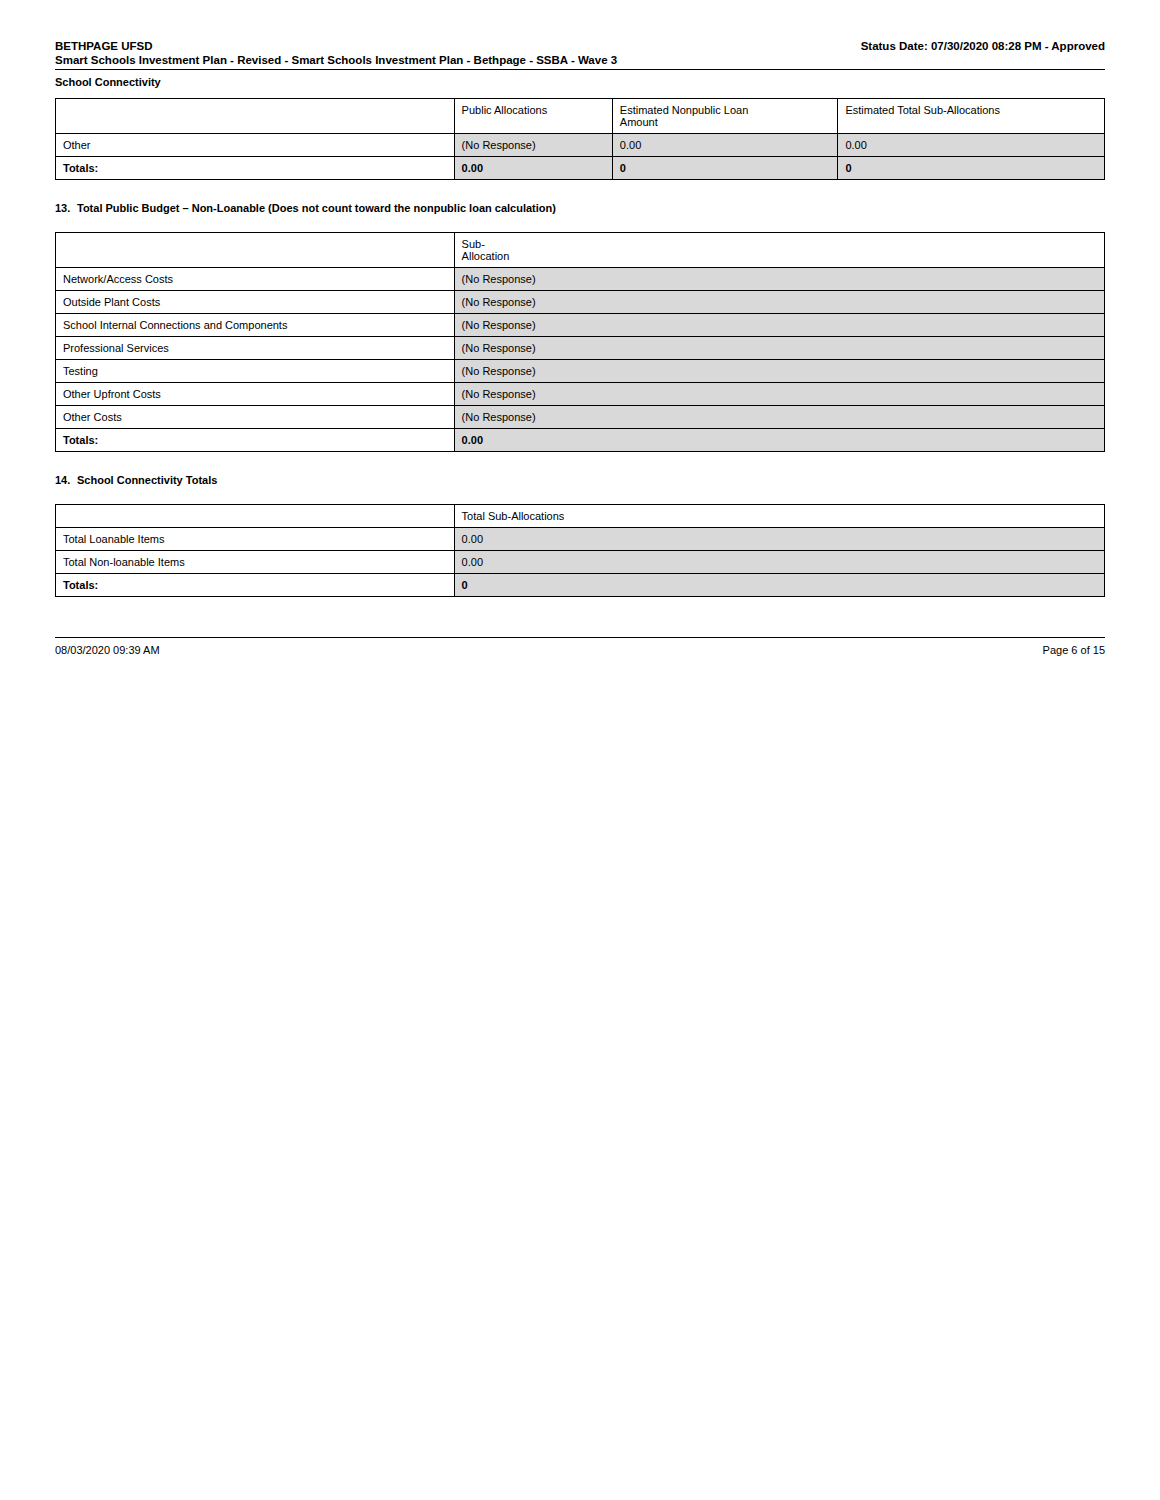BETHPAGE UFSD
Status Date: 07/30/2020 08:28 PM - Approved
Smart Schools Investment Plan - Revised - Smart Schools Investment Plan - Bethpage - SSBA - Wave 3
School Connectivity
| | Public Allocations | Estimated Nonpublic Loan Amount | Estimated Total Sub-Allocations |
| Other | (No Response) | 0.00 | 0.00 |
| Totals: | 0.00 | 0 | 0 |
13. Total Public Budget – Non-Loanable (Does not count toward the nonpublic loan calculation)
| | Sub- Allocation |
| Network/Access Costs | (No Response) |
| Outside Plant Costs | (No Response) |
| School Internal Connections and Components | (No Response) |
| Professional Services | (No Response) |
| Testing | (No Response) |
| Other Upfront Costs | (No Response) |
| Other Costs | (No Response) |
| Totals: | 0.00 |
14. School Connectivity Totals
| | Total Sub-Allocations |
| Total Loanable Items | 0.00 |
| Total Non-loanable Items | 0.00 |
| Totals: | 0 |
08/03/2020 09:39 AM
Page 6 of 15